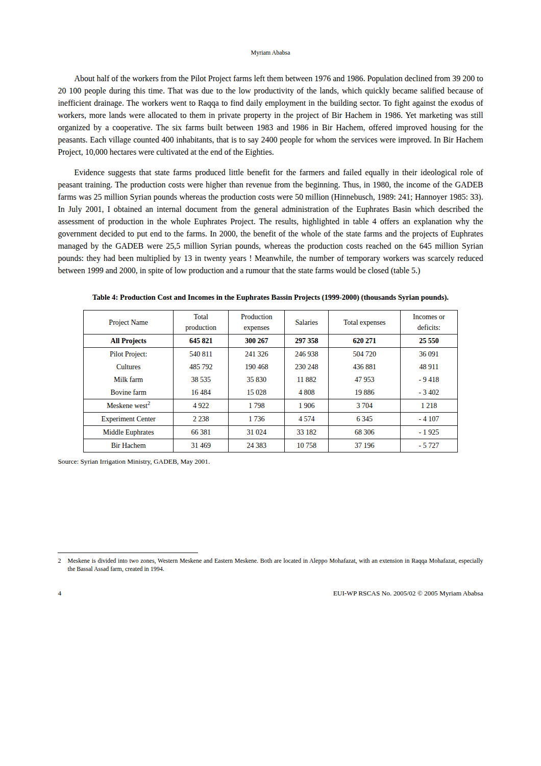Myriam Ababsa
About half of the workers from the Pilot Project farms left them between 1976 and 1986. Population declined from 39 200 to 20 100 people during this time. That was due to the low productivity of the lands, which quickly became salified because of inefficient drainage. The workers went to Raqqa to find daily employment in the building sector. To fight against the exodus of workers, more lands were allocated to them in private property in the project of Bir Hachem in 1986. Yet marketing was still organized by a cooperative. The six farms built between 1983 and 1986 in Bir Hachem, offered improved housing for the peasants. Each village counted 400 inhabitants, that is to say 2400 people for whom the services were improved. In Bir Hachem Project, 10,000 hectares were cultivated at the end of the Eighties.
Evidence suggests that state farms produced little benefit for the farmers and failed equally in their ideological role of peasant training. The production costs were higher than revenue from the beginning. Thus, in 1980, the income of the GADEB farms was 25 million Syrian pounds whereas the production costs were 50 million (Hinnebusch, 1989: 241; Hannoyer 1985: 33). In July 2001, I obtained an internal document from the general administration of the Euphrates Basin which described the assessment of production in the whole Euphrates Project. The results, highlighted in table 4 offers an explanation why the government decided to put end to the farms. In 2000, the benefit of the whole of the state farms and the projects of Euphrates managed by the GADEB were 25,5 million Syrian pounds, whereas the production costs reached on the 645 million Syrian pounds: they had been multiplied by 13 in twenty years ! Meanwhile, the number of temporary workers was scarcely reduced between 1999 and 2000, in spite of low production and a rumour that the state farms would be closed (table 5.)
Table 4: Production Cost and Incomes in the Euphrates Bassin Projects (1999-2000) (thousands Syrian pounds).
| Project Name | Total production | Production expenses | Salaries | Total expenses | Incomes or deficits: |
| --- | --- | --- | --- | --- | --- |
| All Projects | 645 821 | 300 267 | 297 358 | 620 271 | 25 550 |
| Pilot Project: | 540 811 | 241 326 | 246 938 | 504 720 | 36 091 |
| Cultures | 485 792 | 190 468 | 230 248 | 436 881 | 48 911 |
| Milk farm | 38 535 | 35 830 | 11 882 | 47 953 | - 9 418 |
| Bovine farm | 16 484 | 15 028 | 4 808 | 19 886 | - 3 402 |
| Meskene west 2 | 4 922 | 1 798 | 1 906 | 3 704 | 1 218 |
| Experiment Center | 2 238 | 1 736 | 4 574 | 6 345 | - 4 107 |
| Middle Euphrates | 66 381 | 31 024 | 33 182 | 68 306 | - 1 925 |
| Bir Hachem | 31 469 | 24 383 | 10 758 | 37 196 | - 5 727 |
Source: Syrian Irrigation Ministry, GADEB, May 2001.
2 Meskene is divided into two zones, Western Meskene and Eastern Meskene. Both are located in Aleppo Mohafazat, with an extension in Raqqa Mohafazat, especially the Bassal Assad farm, created in 1994.
4 EUI-WP RSCAS No. 2005/02 © 2005 Myriam Ababsa